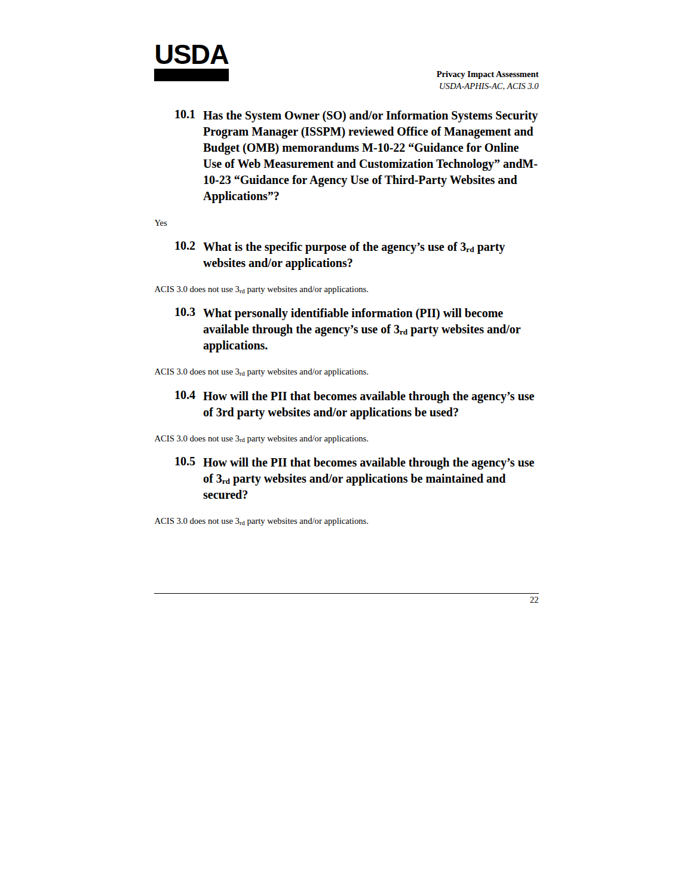USDA
Privacy Impact Assessment
USDA-APHIS-AC, ACIS 3.0
10.1
Has the System Owner (SO) and/or Information Systems Security Program Manager (ISSPM) reviewed Office of Management and Budget (OMB) memorandums M-10-22 “Guidance for Online Use of Web Measurement and Customization Technology” andM-10-23 “Guidance for Agency Use of Third-Party Websites and Applications”?
Yes
10.2
What is the specific purpose of the agency’s use of 3rd party websites and/or applications?
ACIS 3.0 does not use 3rd party websites and/or applications.
10.3
What personally identifiable information (PII) will become available through the agency’s use of 3rd party websites and/or applications.
ACIS 3.0 does not use 3rd party websites and/or applications.
10.4
How will the PII that becomes available through the agency’s use of 3rd party websites and/or applications be used?
ACIS 3.0 does not use 3rd party websites and/or applications.
10.5
How will the PII that becomes available through the agency’s use of 3rd party websites and/or applications be maintained and secured?
ACIS 3.0 does not use 3rd party websites and/or applications.
22